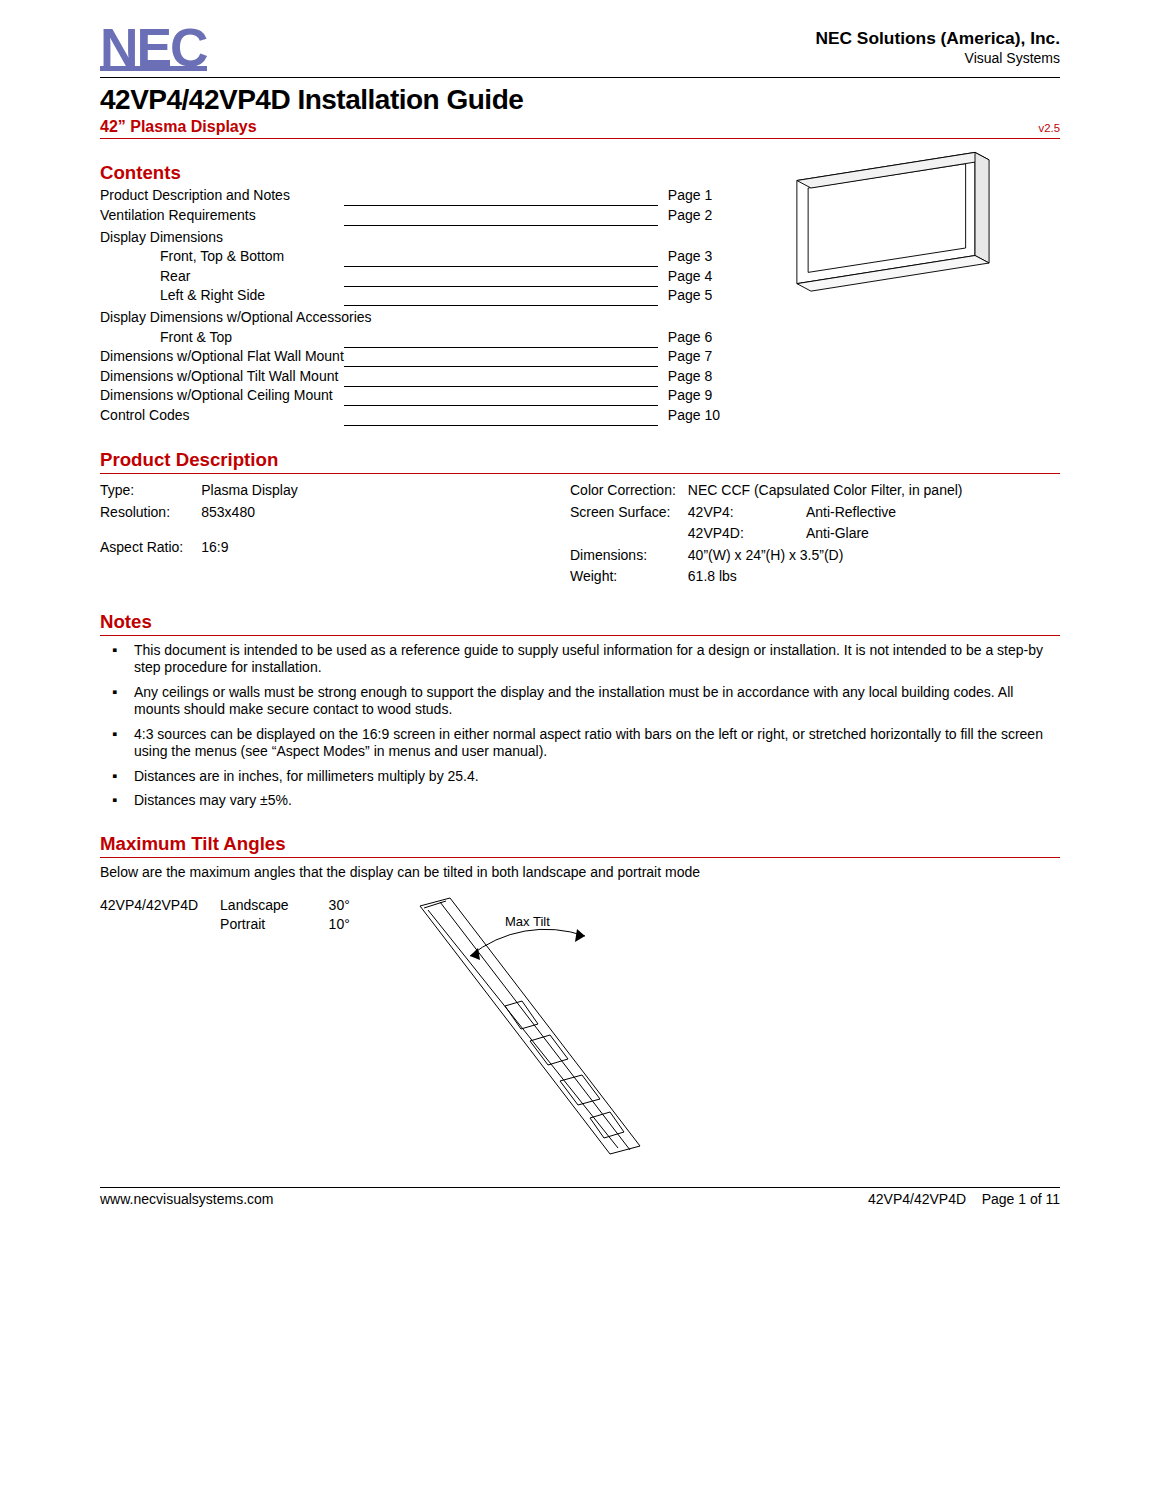NEC
NEC Solutions (America), Inc.
Visual Systems
42VP4/42VP4D Installation Guide
42” Plasma Displays
v2.5
Contents
| Product Description and Notes | | Page 1 |
| Ventilation Requirements | | Page 2 |
| Display Dimensions |
| Front, Top & Bottom | | Page 3 |
| Rear | | Page 4 |
| Left & Right Side | | Page 5 |
| Display Dimensions w/Optional Accessories |
| Front & Top | | Page 6 |
| Dimensions w/Optional Flat Wall Mount | | Page 7 |
| Dimensions w/Optional Tilt Wall Mount | | Page 8 |
| Dimensions w/Optional Ceiling Mount | | Page 9 |
| Control Codes | | Page 10 |
Product Description
| Type: | Plasma Display |
| Resolution: | 853x480 |
| Aspect Ratio: | 16:9 |
| Color Correction: | NEC CCF (Capsulated Color Filter, in panel) |
| Screen Surface: | 42VP4: | Anti-Reflective |
| | 42VP4D: | Anti-Glare |
| Dimensions: | 40”(W) x 24”(H) x 3.5”(D) |
| Weight: | 61.8 lbs |
Notes
This document is intended to be used as a reference guide to supply useful information for a design or installation. It is not intended to be a step-by step procedure for installation.
Any ceilings or walls must be strong enough to support the display and the installation must be in accordance with any local building codes. All mounts should make secure contact to wood studs.
4:3 sources can be displayed on the 16:9 screen in either normal aspect ratio with bars on the left or right, or stretched horizontally to fill the screen using the menus (see “Aspect Modes” in menus and user manual).
Distances are in inches, for millimeters multiply by 25.4.
Distances may vary ±5%.
Maximum Tilt Angles
Below are the maximum angles that the display can be tilted in both landscape and portrait mode
| 42VP4/42VP4D | Landscape | 30° |
| | Portrait | 10° |
Max Tilt
www.necvisualsystems.com 42VP4/42VP4D Page 1 of 11